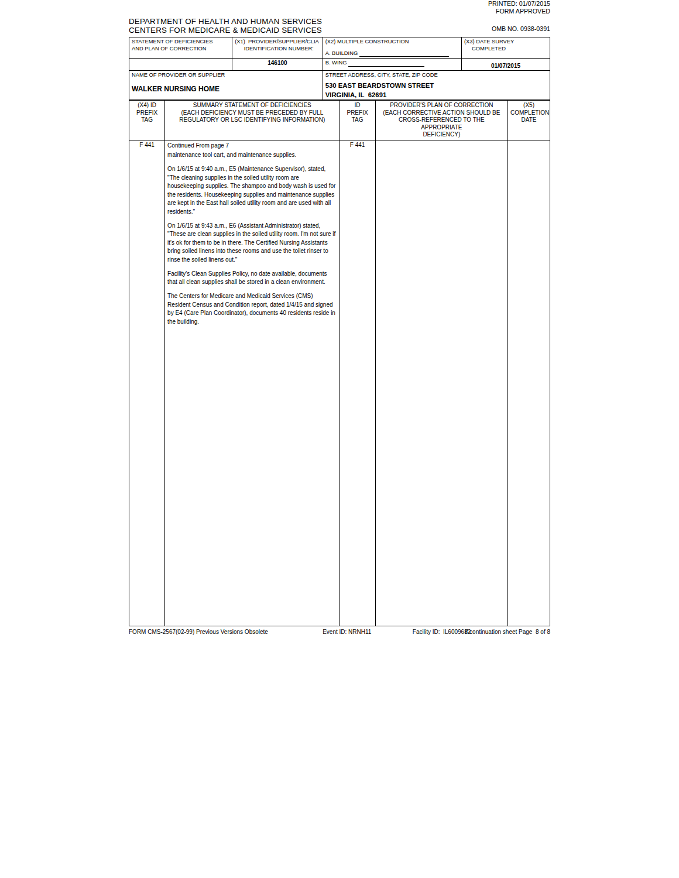PRINTED: 01/07/2015
FORM APPROVED
DEPARTMENT OF HEALTH AND HUMAN SERVICES
CENTERS FOR MEDICARE & MEDICAID SERVICES
OMB NO. 0938-0391
| STATEMENT OF DEFICIENCIES AND PLAN OF CORRECTION | (X1) PROVIDER/SUPPLIER/CLIA IDENTIFICATION NUMBER: | (X2) MULTIPLE CONSTRUCTION A. BUILDING | (X3) DATE SURVEY COMPLETED |
| | 146100 | B. WING | 01/07/2015 |
| NAME OF PROVIDER OR SUPPLIER WALKER NURSING HOME | STREET ADDRESS, CITY, STATE, ZIP CODE 530 EAST BEARDSTOWN STREET VIRGINIA, IL 62691 |
| (X4) ID PREFIX TAG | SUMMARY STATEMENT OF DEFICIENCIES (EACH DEFICIENCY MUST BE PRECEDED BY FULL REGULATORY OR LSC IDENTIFYING INFORMATION) | ID PREFIX TAG | PROVIDER'S PLAN OF CORRECTION (EACH CORRECTIVE ACTION SHOULD BE CROSS-REFERENCED TO THE APPROPRIATE DEFICIENCY) | (X5) COMPLETION DATE |
| F 441 | Continued From page 7 maintenance tool cart, and maintenance supplies. On 1/6/15 at 9:40 a.m., E5 (Maintenance Supervisor), stated, "The cleaning supplies in the soiled utility room are housekeeping supplies. The shampoo and body wash is used for the residents. Housekeeping supplies and maintenance supplies are kept in the East hall soiled utility room and are used with all residents." On 1/6/15 at 9:43 a.m., E6 (Assistant Administrator) stated, "These are clean supplies in the soiled utility room. I'm not sure if it's ok for them to be in there. The Certified Nursing Assistants bring soiled linens into these rooms and use the toilet rinser to rinse the soiled linens out." Facility's Clean Supplies Policy, no date available, documents that all clean supplies shall be stored in a clean environment. The Centers for Medicare and Medicaid Services (CMS) Resident Census and Condition report, dated 1/4/15 and signed by E4 (Care Plan Coordinator), documents 40 residents reside in the building. | F 441 | | |
FORM CMS-2567(02-99) Previous Versions Obsolete Event ID: NRNH11 Facility ID: IL6009682 If continuation sheet Page 8 of 8